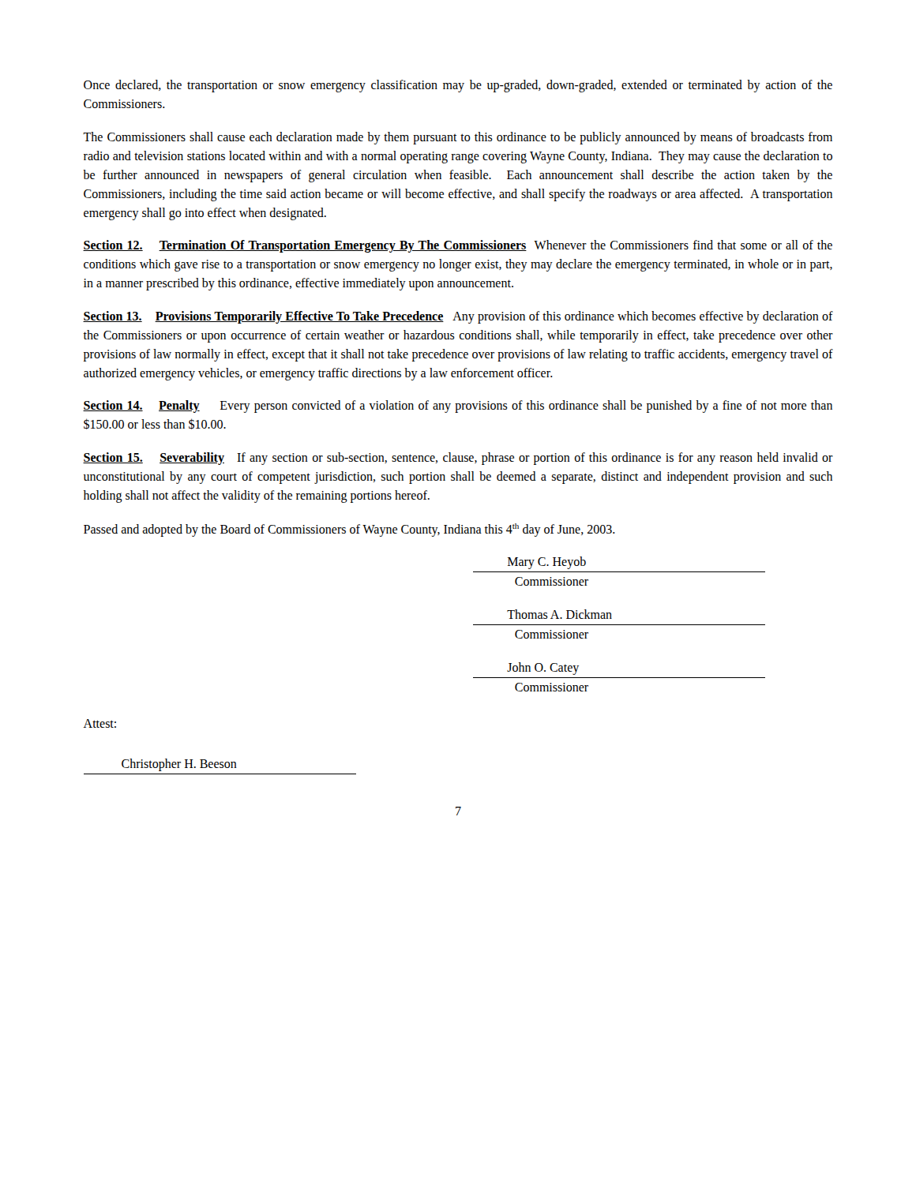Once declared, the transportation or snow emergency classification may be up-graded, down-graded, extended or terminated by action of the Commissioners.
The Commissioners shall cause each declaration made by them pursuant to this ordinance to be publicly announced by means of broadcasts from radio and television stations located within and with a normal operating range covering Wayne County, Indiana. They may cause the declaration to be further announced in newspapers of general circulation when feasible. Each announcement shall describe the action taken by the Commissioners, including the time said action became or will become effective, and shall specify the roadways or area affected. A transportation emergency shall go into effect when designated.
Section 12. Termination Of Transportation Emergency By The Commissioners Whenever the Commissioners find that some or all of the conditions which gave rise to a transportation or snow emergency no longer exist, they may declare the emergency terminated, in whole or in part, in a manner prescribed by this ordinance, effective immediately upon announcement.
Section 13. Provisions Temporarily Effective To Take Precedence Any provision of this ordinance which becomes effective by declaration of the Commissioners or upon occurrence of certain weather or hazardous conditions shall, while temporarily in effect, take precedence over other provisions of law normally in effect, except that it shall not take precedence over provisions of law relating to traffic accidents, emergency travel of authorized emergency vehicles, or emergency traffic directions by a law enforcement officer.
Section 14. Penalty Every person convicted of a violation of any provisions of this ordinance shall be punished by a fine of not more than $150.00 or less than $10.00.
Section 15. Severability If any section or sub-section, sentence, clause, phrase or portion of this ordinance is for any reason held invalid or unconstitutional by any court of competent jurisdiction, such portion shall be deemed a separate, distinct and independent provision and such holding shall not affect the validity of the remaining portions hereof.
Passed and adopted by the Board of Commissioners of Wayne County, Indiana this 4th day of June, 2003.
Mary C. Heyob Commissioner Thomas A. Dickman Commissioner John O. Catey Commissioner
Attest:
Christopher H. Beeson
7